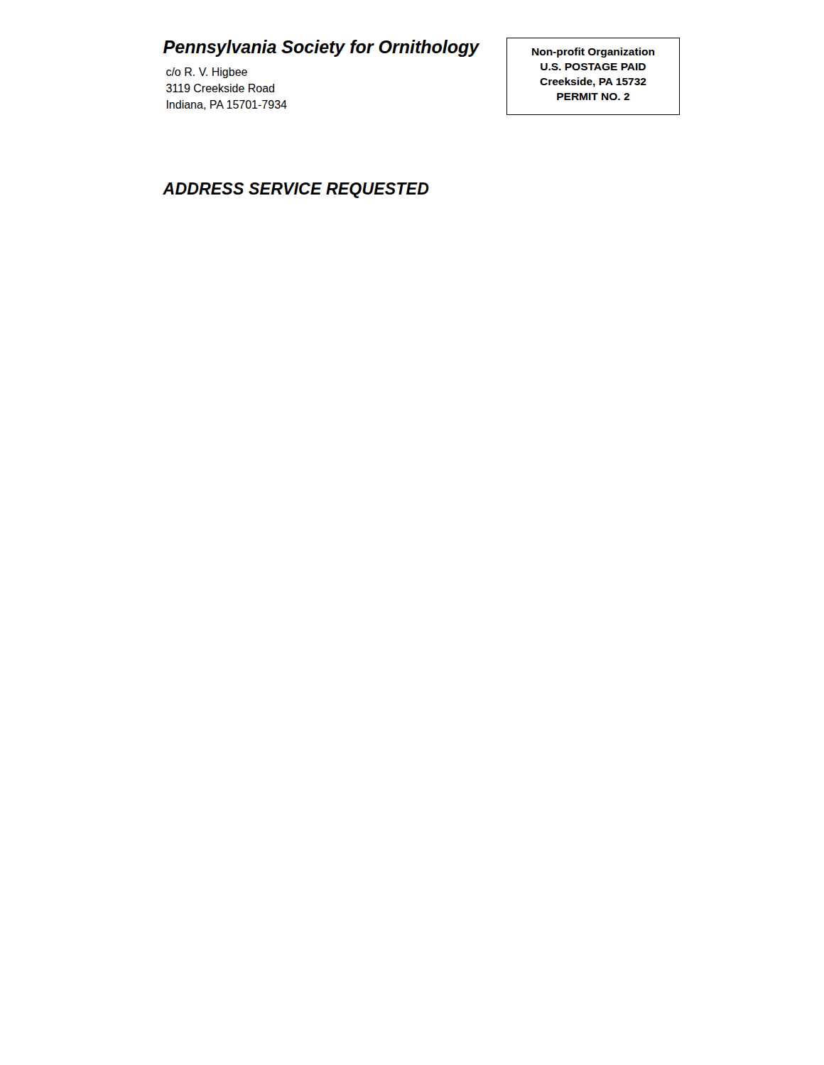Pennsylvania Society for Ornithology
c/o R. V. Higbee 3119 Creekside Road Indiana, PA 15701-7934
Non-profit Organization U.S. POSTAGE PAID Creekside, PA 15732 PERMIT NO. 2
ADDRESS SERVICE REQUESTED